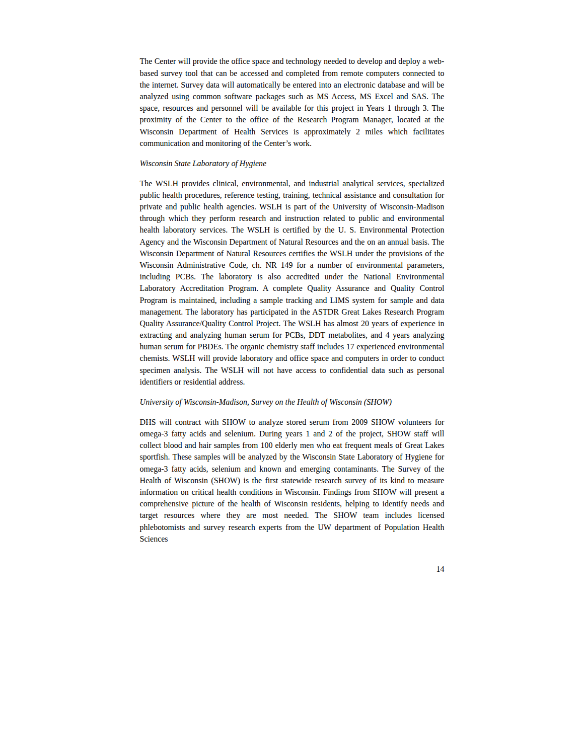The Center will provide the office space and technology needed to develop and deploy a web-based survey tool that can be accessed and completed from remote computers connected to the internet. Survey data will automatically be entered into an electronic database and will be analyzed using common software packages such as MS Access, MS Excel and SAS. The space, resources and personnel will be available for this project in Years 1 through 3. The proximity of the Center to the office of the Research Program Manager, located at the Wisconsin Department of Health Services is approximately 2 miles which facilitates communication and monitoring of the Center’s work.
Wisconsin State Laboratory of Hygiene
The WSLH provides clinical, environmental, and industrial analytical services, specialized public health procedures, reference testing, training, technical assistance and consultation for private and public health agencies. WSLH is part of the University of Wisconsin-Madison through which they perform research and instruction related to public and environmental health laboratory services. The WSLH is certified by the U. S. Environmental Protection Agency and the Wisconsin Department of Natural Resources and the on an annual basis. The Wisconsin Department of Natural Resources certifies the WSLH under the provisions of the Wisconsin Administrative Code, ch. NR 149 for a number of environmental parameters, including PCBs. The laboratory is also accredited under the National Environmental Laboratory Accreditation Program. A complete Quality Assurance and Quality Control Program is maintained, including a sample tracking and LIMS system for sample and data management. The laboratory has participated in the ASTDR Great Lakes Research Program Quality Assurance/Quality Control Project. The WSLH has almost 20 years of experience in extracting and analyzing human serum for PCBs, DDT metabolites, and 4 years analyzing human serum for PBDEs. The organic chemistry staff includes 17 experienced environmental chemists. WSLH will provide laboratory and office space and computers in order to conduct specimen analysis. The WSLH will not have access to confidential data such as personal identifiers or residential address.
University of Wisconsin-Madison, Survey on the Health of Wisconsin (SHOW)
DHS will contract with SHOW to analyze stored serum from 2009 SHOW volunteers for omega-3 fatty acids and selenium. During years 1 and 2 of the project, SHOW staff will collect blood and hair samples from 100 elderly men who eat frequent meals of Great Lakes sportfish. These samples will be analyzed by the Wisconsin State Laboratory of Hygiene for omega-3 fatty acids, selenium and known and emerging contaminants. The Survey of the Health of Wisconsin (SHOW) is the first statewide research survey of its kind to measure information on critical health conditions in Wisconsin. Findings from SHOW will present a comprehensive picture of the health of Wisconsin residents, helping to identify needs and target resources where they are most needed. The SHOW team includes licensed phlebotomists and survey research experts from the UW department of Population Health Sciences
14